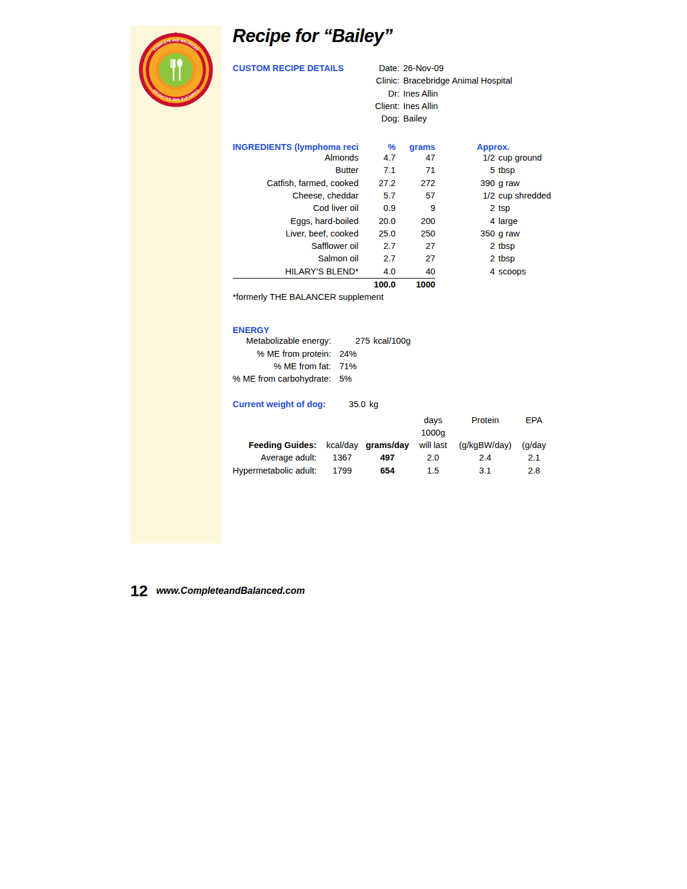COMPLETE AND BALANCED COMPLETE AND BALANCED
Recipe for “Bailey”
| CUSTOM RECIPE DETAILS | Date: | 26-Nov-09 |
| | Clinic: | Bracebridge Animal Hospital |
| | Dr: | Ines Allin |
| | Client: | Ines Allin |
| | Dog: | Bailey |
| INGREDIENTS (lymphoma reci | % | grams | Approx. |
| --- | --- | --- | --- |
| Almonds | 4.7 | 47 | 1/2 | cup ground |
| Butter | 7.1 | 71 | 5 | tbsp |
| Catfish, farmed, cooked | 27.2 | 272 | 390 | g raw |
| Cheese, cheddar | 5.7 | 57 | 1/2 | cup shredded |
| Cod liver oil | 0.9 | 9 | 2 | tsp |
| Eggs, hard-boiled | 20.0 | 200 | 4 | large |
| Liver, beef, cooked | 25.0 | 250 | 350 | g raw |
| Safflower oil | 2.7 | 27 | 2 | tbsp |
| Salmon oil | 2.7 | 27 | 2 | tbsp |
| HILARY'S BLEND* | 4.0 | 40 | 4 | scoops |
| | 100.0 | 1000 | | |
*formerly THE BALANCER supplement
ENERGY
| Metabolizable energy: | 275 | kcal/100g |
| % ME from protein: | 24% | |
| % ME from fat: | 71% | |
| % ME from carbohydrate: | 5% | |
| Current weight of dog: | 35.0 | kg |
| | | | days 1000g | Protein | EPA |
| Feeding Guides: | kcal/day | grams/day | will last | (g/kgBW/day) | (g/day |
| Average adult: | 1367 | 497 | 2.0 | 2.4 | 2.1 |
| Hypermetabolic adult: | 1799 | 654 | 1.5 | 3.1 | 2.8 |
12 www.CompleteandBalanced.com